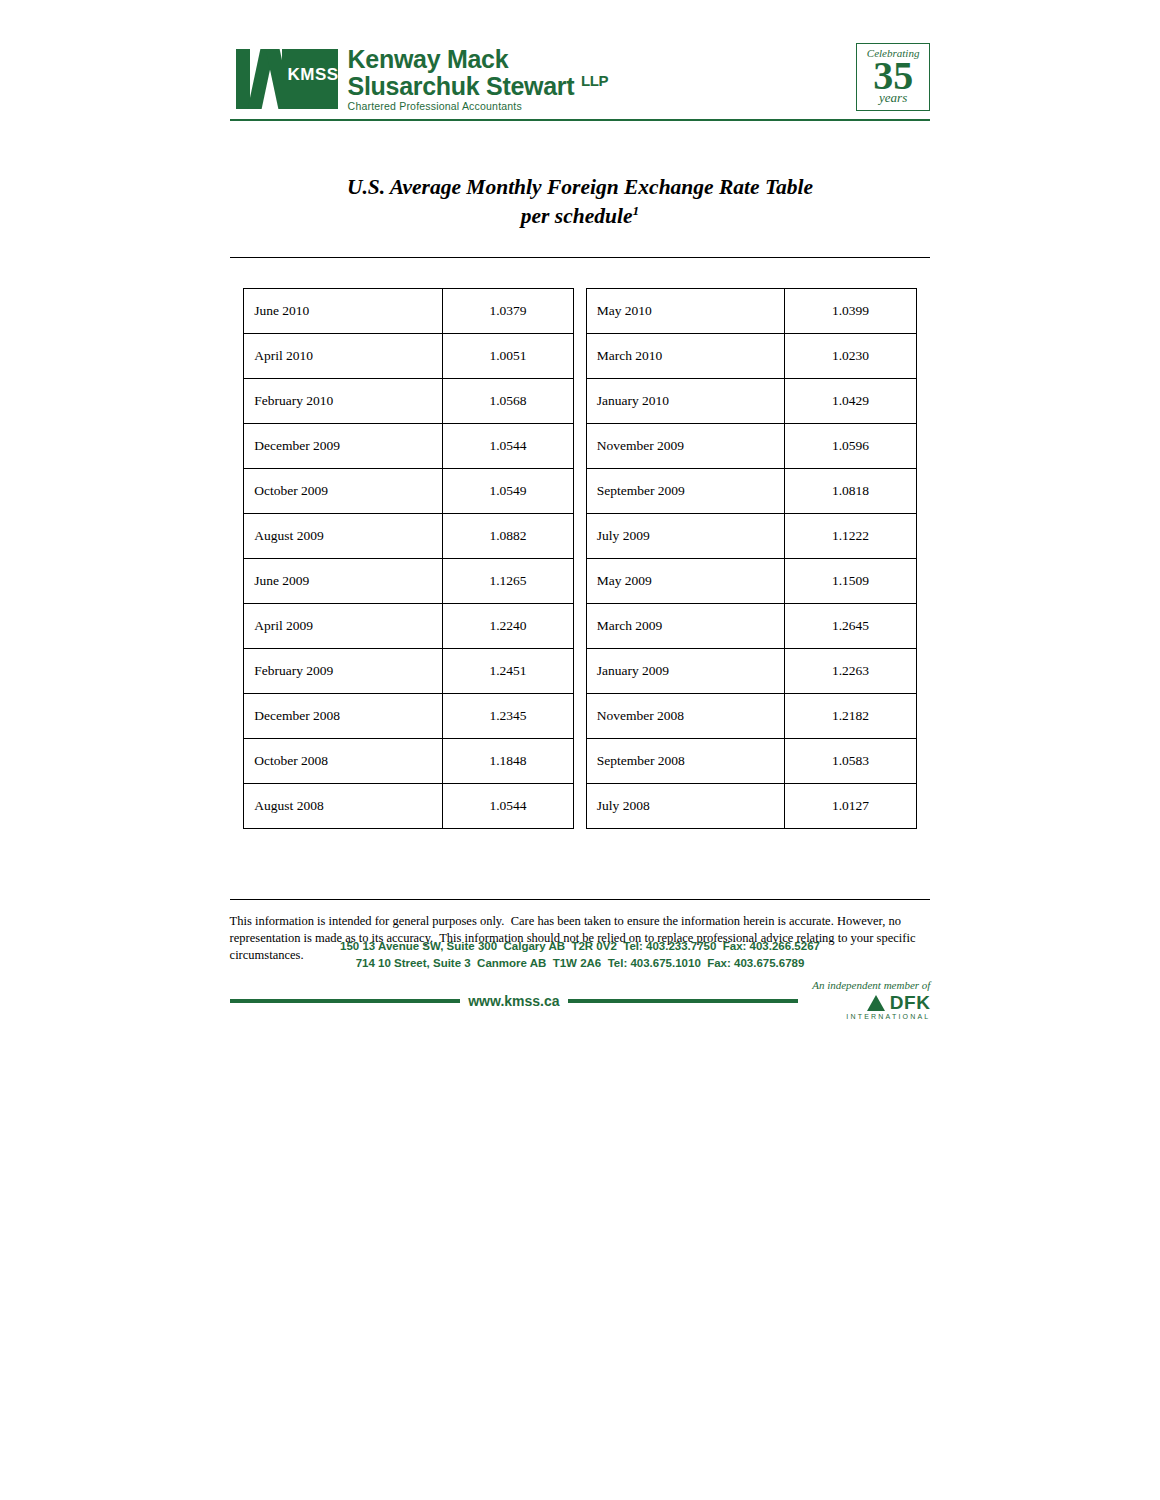KMSS
Kenway Mack
Slusarchuk Stewart LLP
Chartered Professional Accountants
Celebrating 35 years
U.S. Average Monthly Foreign Exchange Rate Table per schedule1
| June 2010 | 1.0379 | | May 2010 | 1.0399 |
| April 2010 | 1.0051 | | March 2010 | 1.0230 |
| February 2010 | 1.0568 | | January 2010 | 1.0429 |
| December 2009 | 1.0544 | | November 2009 | 1.0596 |
| October 2009 | 1.0549 | | September 2009 | 1.0818 |
| August 2009 | 1.0882 | | July 2009 | 1.1222 |
| June 2009 | 1.1265 | | May 2009 | 1.1509 |
| April 2009 | 1.2240 | | March 2009 | 1.2645 |
| February 2009 | 1.2451 | | January 2009 | 1.2263 |
| December 2008 | 1.2345 | | November 2008 | 1.2182 |
| October 2008 | 1.1848 | | September 2008 | 1.0583 |
| August 2008 | 1.0544 | | July 2008 | 1.0127 |
This information is intended for general purposes only. Care has been taken to ensure the information herein is accurate. However, no representation is made as to its accuracy. This information should not be relied on to replace professional advice relating to your specific circumstances.
150 13 Avenue SW, Suite 300 Calgary AB T2R 0V2 Tel: 403.233.7750 Fax: 403.266.5267
714 10 Street, Suite 3 Canmore AB T1W 2A6 Tel: 403.675.1010 Fax: 403.675.6789
www.kmss.ca
An independent member of DFK
INTERNATIONAL